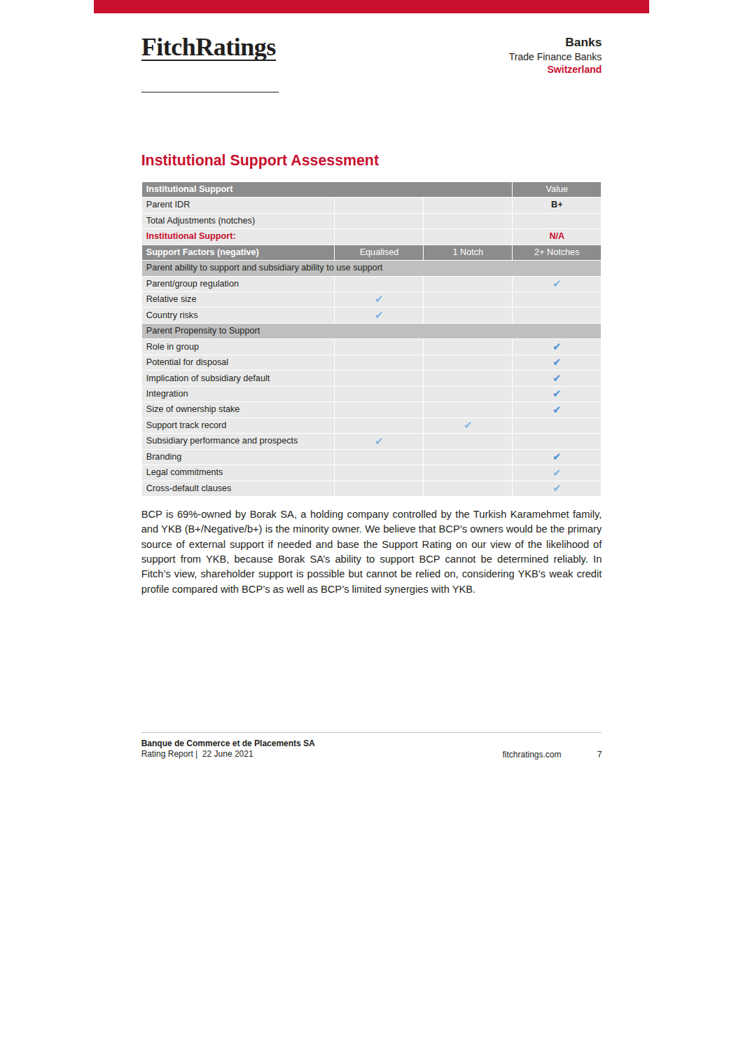FitchRatings
Banks
Trade Finance Banks
Switzerland
Institutional Support Assessment
| Institutional Support | Value |
| Parent IDR | | | B+ |
| Total Adjustments (notches) | | | |
| Institutional Support: | | | N/A |
| Support Factors (negative) | Equalised | 1 Notch | 2+ Notches |
| Parent ability to support and subsidiary ability to use support |
| Parent/group regulation | | | ✔ |
| Relative size | ✔ | | |
| Country risks | ✔ | | |
| Parent Propensity to Support |
| Role in group | | | ✔ |
| Potential for disposal | | | ✔ |
| Implication of subsidiary default | | | ✔ |
| Integration | | | ✔ |
| Size of ownership stake | | | ✔ |
| Support track record | | ✔ | |
| Subsidiary performance and prospects | ✔ | | |
| Branding | | | ✔ |
| Legal commitments | | | ✔ |
| Cross-default clauses | | | ✔ |
BCP is 69%-owned by Borak SA, a holding company controlled by the Turkish Karamehmet family, and YKB (B+/Negative/b+) is the minority owner. We believe that BCP’s owners would be the primary source of external support if needed and base the Support Rating on our view of the likelihood of support from YKB, because Borak SA’s ability to support BCP cannot be determined reliably. In Fitch’s view, shareholder support is possible but cannot be relied on, considering YKB’s weak credit profile compared with BCP’s as well as BCP’s limited synergies with YKB.
Banque de Commerce et de Placements SA
Rating Report | 22 June 2021
fitchratings.com 7